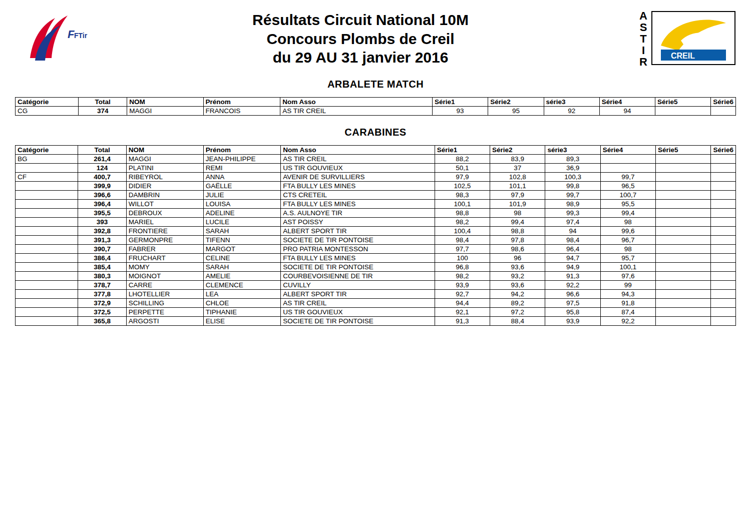F FTir
Résultats Circuit National 10M
Concours Plombs de Creil
du 29 AU 31 janvier 2016
A
S
T
I
R
CREIL
ARBALETE MATCH
| Catégorie | Total | NOM | Prénom | Nom Asso | Série1 | Série2 | série3 | Série4 | Série5 | Série6 |
| --- | --- | --- | --- | --- | --- | --- | --- | --- | --- | --- |
| CG | 374 | MAGGI | FRANCOIS | AS TIR CREIL | 93 | 95 | 92 | 94 | | |
CARABINES
| Catégorie | Total | NOM | Prénom | Nom Asso | Série1 | Série2 | série3 | Série4 | Série5 | Série6 |
| --- | --- | --- | --- | --- | --- | --- | --- | --- | --- | --- |
| BG | 261,4 | MAGGI | JEAN-PHILIPPE | AS TIR CREIL | 88,2 | 83,9 | 89,3 | | | |
| | 124 | PLATINI | REMI | US TIR GOUVIEUX | 50,1 | 37 | 36,9 | | | |
| CF | 400,7 | RIBEYROL | ANNA | AVENIR DE SURVILLIERS | 97,9 | 102,8 | 100,3 | 99,7 | | |
| | 399,9 | DIDIER | GAËLLE | FTA BULLY LES MINES | 102,5 | 101,1 | 99,8 | 96,5 | | |
| | 396,6 | DAMBRIN | JULIE | CTS CRETEIL | 98,3 | 97,9 | 99,7 | 100,7 | | |
| | 396,4 | WILLOT | LOUISA | FTA BULLY LES MINES | 100,1 | 101,9 | 98,9 | 95,5 | | |
| | 395,5 | DEBROUX | ADELINE | A.S. AULNOYE TIR | 98,8 | 98 | 99,3 | 99,4 | | |
| | 393 | MARIEL | LUCILE | AST POISSY | 98,2 | 99,4 | 97,4 | 98 | | |
| | 392,8 | FRONTIERE | SARAH | ALBERT SPORT TIR | 100,4 | 98,8 | 94 | 99,6 | | |
| | 391,3 | GERMONPRE | TIFENN | SOCIETE DE TIR PONTOISE | 98,4 | 97,8 | 98,4 | 96,7 | | |
| | 390,7 | FABRER | MARGOT | PRO PATRIA MONTESSON | 97,7 | 98,6 | 96,4 | 98 | | |
| | 386,4 | FRUCHART | CELINE | FTA BULLY LES MINES | 100 | 96 | 94,7 | 95,7 | | |
| | 385,4 | MOMY | SARAH | SOCIETE DE TIR PONTOISE | 96,8 | 93,6 | 94,9 | 100,1 | | |
| | 380,3 | MOIGNOT | AMELIE | COURBEVOISIENNE DE TIR | 98,2 | 93,2 | 91,3 | 97,6 | | |
| | 378,7 | CARRE | CLEMENCE | CUVILLY | 93,9 | 93,6 | 92,2 | 99 | | |
| | 377,8 | LHOTELLIER | LEA | ALBERT SPORT TIR | 92,7 | 94,2 | 96,6 | 94,3 | | |
| | 372,9 | SCHILLING | CHLOE | AS TIR CREIL | 94,4 | 89,2 | 97,5 | 91,8 | | |
| | 372,5 | PERPETTE | TIPHANIE | US TIR GOUVIEUX | 92,1 | 97,2 | 95,8 | 87,4 | | |
| | 365,8 | ARGOSTI | ELISE | SOCIETE DE TIR PONTOISE | 91,3 | 88,4 | 93,9 | 92,2 | | |